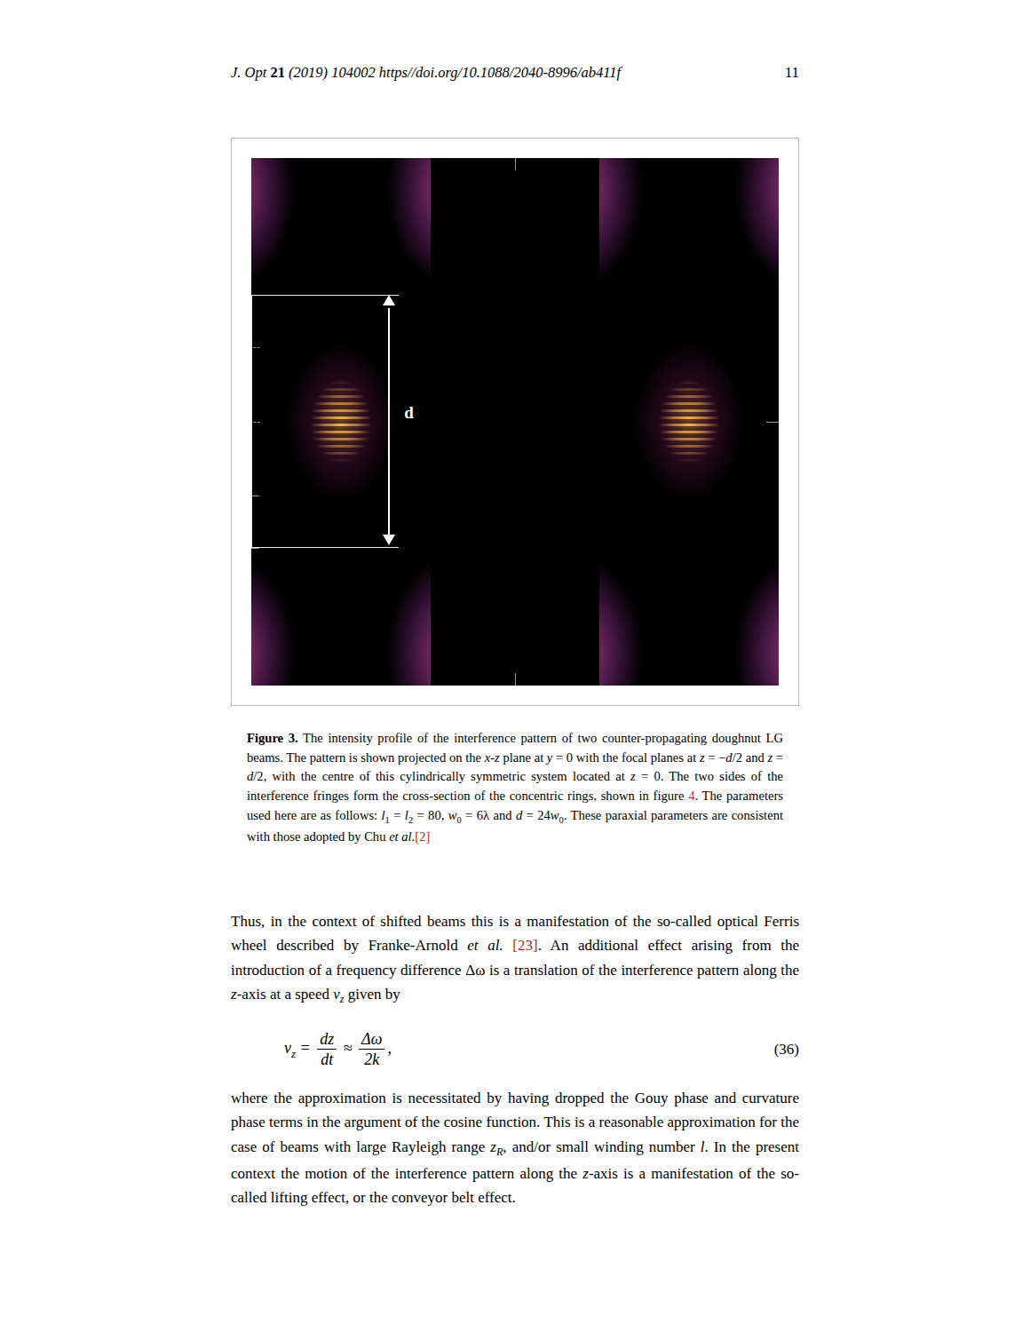J. Opt 21 (2019) 104002 https//doi.org/10.1088/2040-8996/ab411f
11
x(w0)
z(λ)
d/2
d/4
0
−d/4
−d/2
d
Figure 3. The intensity profile of the interference pattern of two counter-propagating doughnut LG beams. The pattern is shown projected on the x-z plane at y = 0 with the focal planes at z = −d/2 and z = d/2, with the centre of this cylindrically symmetric system located at z = 0. The two sides of the interference fringes form the cross-section of the concentric rings, shown in figure 4. The parameters used here are as follows: l1 = l2 = 80, w0 = 6λ and d = 24w0. These paraxial parameters are consistent with those adopted by Chu et al.[2]
Thus, in the context of shifted beams this is a manifestation of the so-called optical Ferris wheel described by Franke-Arnold et al. [23]. An additional effect arising from the introduction of a frequency difference Δω is a translation of the interference pattern along the z-axis at a speed vz given by
vz = dz dt ≈ Δω 2k,
(36)
where the approximation is necessitated by having dropped the Gouy phase and curvature phase terms in the argument of the cosine function. This is a reasonable approximation for the case of beams with large Rayleigh range zR, and/or small winding number l. In the present context the motion of the interference pattern along the z-axis is a manifestation of the so-called lifting effect, or the conveyor belt effect.